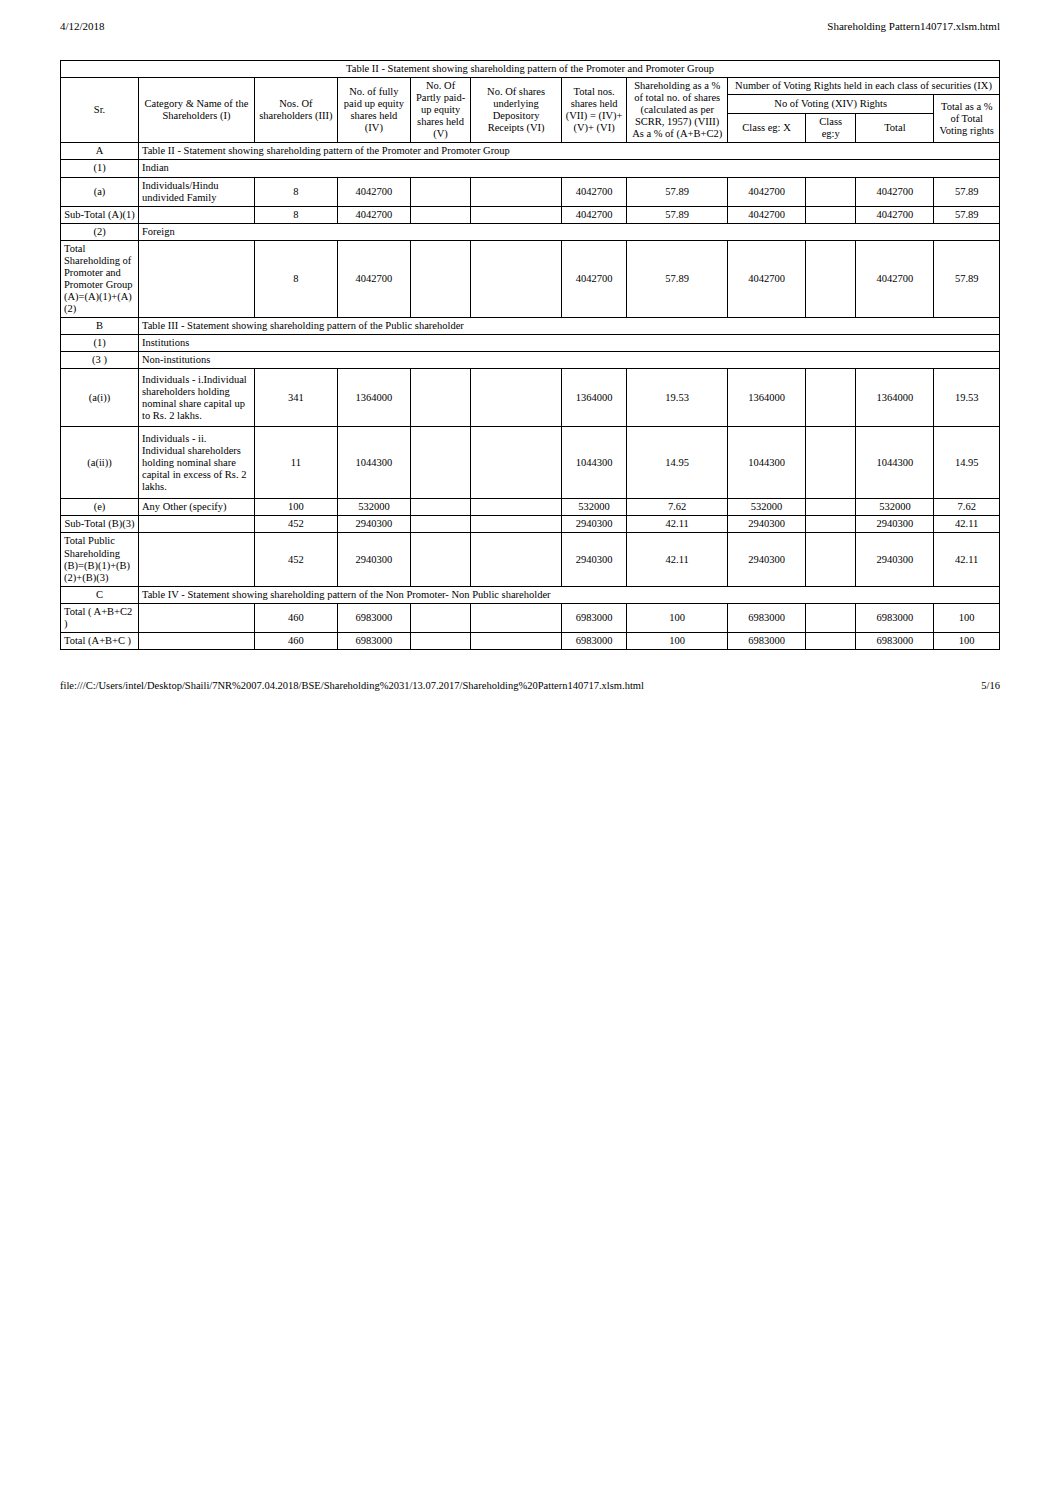4/12/2018
Shareholding Pattern140717.xlsm.html
| Table II - Statement showing shareholding pattern of the Promoter and Promoter Group |
| Sr. | Category & Name of the Shareholders (I) | Nos. Of shareholders (III) | No. of fully paid up equity shares held (IV) | No. Of Partly paid-up equity shares held (V) | No. Of shares underlying Depository Receipts (VI) | Total nos. shares held (VII) = (IV)+(V)+ (VI) | Shareholding as a % of total no. of shares (calculated as per SCRR, 1957) (VIII) As a % of (A+B+C2) | Number of Voting Rights held in each class of securities (IX) |
| No of Voting (XIV) Rights | Total as a % of Total Voting rights |
| Class eg: X | Class eg:y | Total |
| A | Table II - Statement showing shareholding pattern of the Promoter and Promoter Group |
| (1) | Indian |
| (a) | Individuals/Hindu undivided Family | 8 | 4042700 | | | 4042700 | 57.89 | 4042700 | | 4042700 | 57.89 |
| Sub-Total (A)(1) | | 8 | 4042700 | | | 4042700 | 57.89 | 4042700 | | 4042700 | 57.89 |
| (2) | Foreign |
| Total Shareholding of Promoter and Promoter Group (A)=(A)(1)+(A)(2) | | 8 | 4042700 | | | 4042700 | 57.89 | 4042700 | | 4042700 | 57.89 |
| B | Table III - Statement showing shareholding pattern of the Public shareholder |
| (1) | Institutions |
| (3 ) | Non-institutions |
| (a(i)) | Individuals - i.Individual shareholders holding nominal share capital up to Rs. 2 lakhs. | 341 | 1364000 | | | 1364000 | 19.53 | 1364000 | | 1364000 | 19.53 |
| (a(ii)) | Individuals - ii. Individual shareholders holding nominal share capital in excess of Rs. 2 lakhs. | 11 | 1044300 | | | 1044300 | 14.95 | 1044300 | | 1044300 | 14.95 |
| (e) | Any Other (specify) | 100 | 532000 | | | 532000 | 7.62 | 532000 | | 532000 | 7.62 |
| Sub-Total (B)(3) | | 452 | 2940300 | | | 2940300 | 42.11 | 2940300 | | 2940300 | 42.11 |
| Total Public Shareholding (B)=(B)(1)+(B)(2)+(B)(3) | | 452 | 2940300 | | | 2940300 | 42.11 | 2940300 | | 2940300 | 42.11 |
| C | Table IV - Statement showing shareholding pattern of the Non Promoter- Non Public shareholder |
| Total ( A+B+C2 ) | | 460 | 6983000 | | | 6983000 | 100 | 6983000 | | 6983000 | 100 |
| Total (A+B+C ) | | 460 | 6983000 | | | 6983000 | 100 | 6983000 | | 6983000 | 100 |
file:///C:/Users/intel/Desktop/Shaili/7NR%2007.04.2018/BSE/Shareholding%2031/13.07.2017/Shareholding%20Pattern140717.xlsm.html
5/16